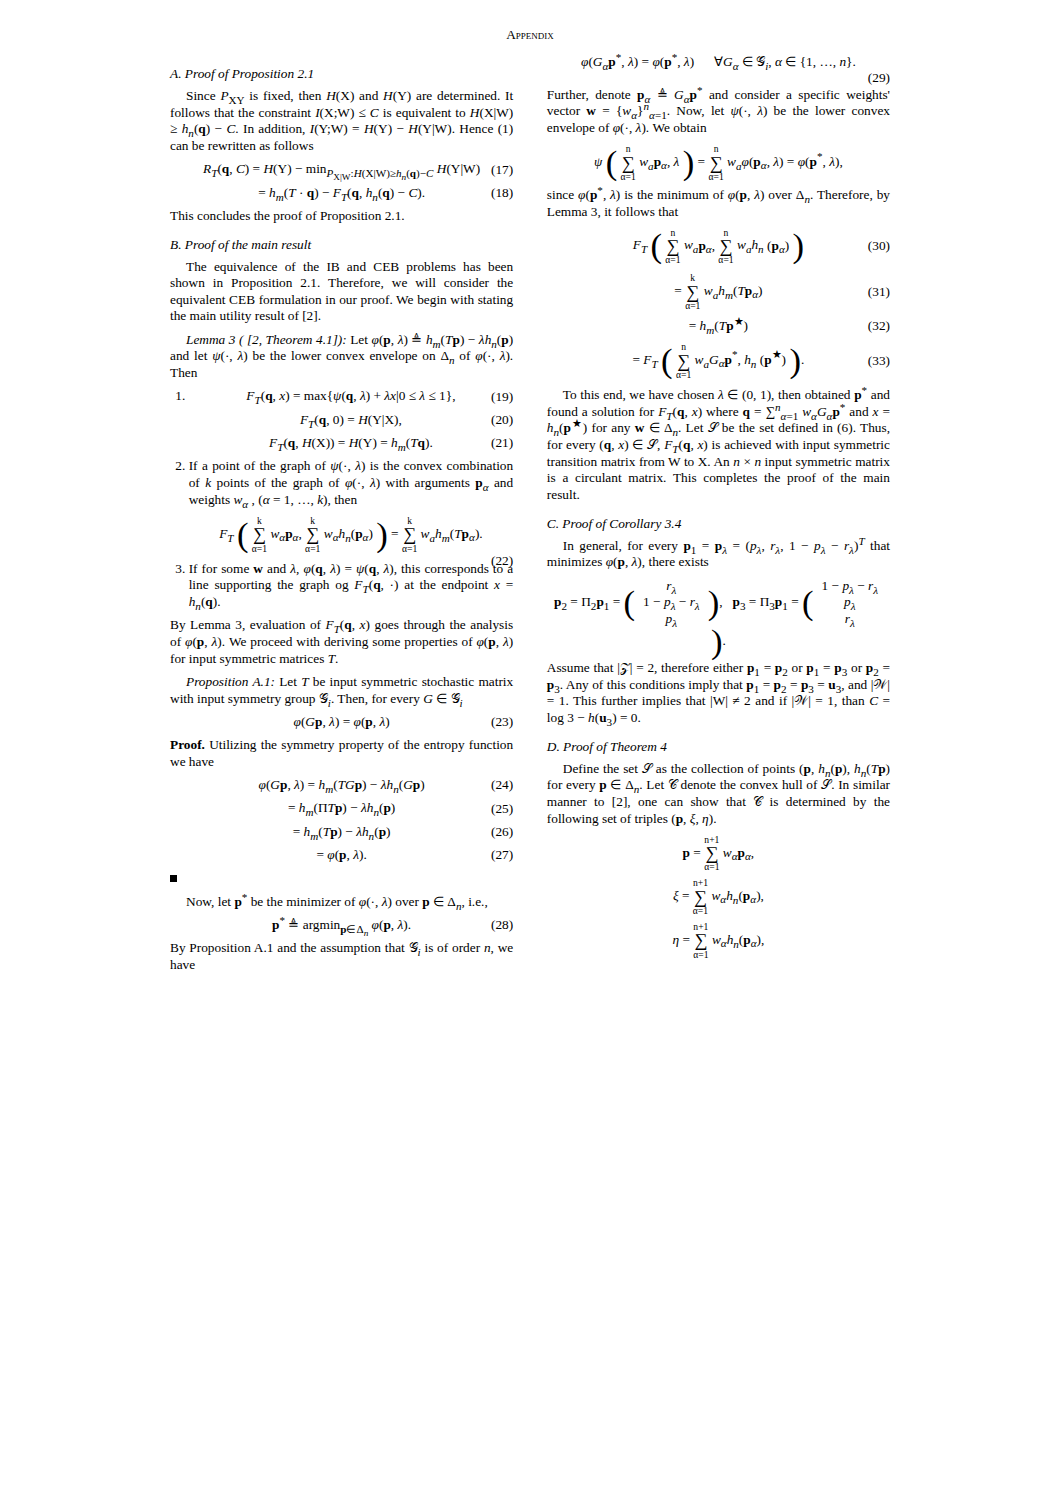Appendix
A. Proof of Proposition 2.1
Since PXY is fixed, then H(X) and H(Y) are determined. It follows that the constraint I(X;W) ≤ C is equivalent to H(X|W) ≥ hn(q) − C. In addition, I(Y;W) = H(Y) − H(Y|W). Hence (1) can be rewritten as follows
RT(q, C) = H(Y) − minPX|W:H(X|W)≥hn(q)−C H(Y|W) (17)
= hm(T · q) − FT(q, hn(q) − C). (18)
This concludes the proof of Proposition 2.1.
B. Proof of the main result
The equivalence of the IB and CEB problems has been shown in Proposition 2.1. Therefore, we will consider the equivalent CEB formulation in our proof. We begin with stating the main utility result of [2].
Lemma 3 ( [2, Theorem 4.1]): Let φ(p, λ) ≜ hm(Tp) − λhn(p) and let ψ(·, λ) be the lower convex envelope on Δn of φ(·, λ). Then
FT(q, x) = max{ψ(q, λ) + λx|0 ≤ λ ≤ 1}, (19)
FT(q, 0) = H(Y|X), (20)
FT(q, H(X)) = H(Y) = hm(Tq). (21)
If a point of the graph of ψ(·, λ) is the convex combination of k points of the graph of φ(·, λ) with arguments pα and weights wα , (α = 1, …, k), then
FT ( k∑α=1 wαpα, k∑α=1 wαhn(pα) ) = k∑α=1 wahm(Tpα). (22)
If for some w and λ, φ(q, λ) = ψ(q, λ), this corresponds to a line supporting the graph og FT(q, ·) at the endpoint x = hn(q).
By Lemma 3, evaluation of FT(q, x) goes through the analysis of φ(p, λ). We proceed with deriving some properties of φ(p, λ) for input symmetric matrices T.
Proposition A.1: Let T be input symmetric stochastic matrix with input symmetry group 𝒢i. Then, for every G ∈ 𝒢i
φ(Gp, λ) = φ(p, λ) (23)
Proof. Utilizing the symmetry property of the entropy function we have
φ(Gp, λ) = hm(TG p) − λhn(Gp) (24)
= hm(ΠTp) − λhn(p) (25)
= hm(Tp) − λhn(p) (26)
= φ(p, λ). (27)
Now, let p* be the minimizer of φ(·, λ) over p ∈ Δn, i.e.,
p* ≜ argminp∈Δn φ(p, λ). (28)
By Proposition A.1 and the assumption that 𝒢i is of order n, we have
φ(Gαp*, λ) = φ(p*, λ) ∀Gα ∈ 𝒢i, α ∈ {1, …, n}. (29)
Further, denote pα ≜ Gαp* and consider a specific weights' vector w = {wα}nα=1. Now, let ψ(·, λ) be the lower convex envelope of φ(·, λ). We obtain
ψ ( n∑α=1 wa pα, λ ) = n∑α=1 waφ(pα, λ) = φ(p*, λ),
since φ(p*, λ) is the minimum of φ(p, λ) over Δn. Therefore, by Lemma 3, it follows that
FT ( n∑α=1 wa pα, n∑α=1 wahn (pα) ) (30)
= k∑α=1 wahm(Tpα) (31)
= hm(Tp★) (32)
= FT ( n∑α=1 waGαp*, hn (p★) ). (33)
To this end, we have chosen λ ∈ (0, 1), then obtained p* and found a solution for FT(q, x) where q = ∑nα=1 wαGαp* and x = hn(p★) for any w ∈ Δn. Let 𝒮 be the set defined in (6). Thus, for every (q, x) ∈ 𝒮, FT(q, x) is achieved with input symmetric transition matrix from W to X. An n × n input symmetric matrix is a circulant matrix. This completes the proof of the main result.
C. Proof of Corollary 3.4
In general, for every p1 = pλ = (pλ, rλ, 1 − pλ − rλ)T that minimizes φ(p, λ), there exists
p2 = Π2p1 = (
| r λ |
| 1 − p λ − r λ |
| p λ |
), p3 = Π3p1 = (
| 1 − p λ − r λ |
| p λ |
| r λ |
).
Assume that |𝒵| = 2, therefore either p1 = p2 or p1 = p3 or p2 = p3. Any of this conditions imply that p1 = p2 = p3 = u3, and |𝒲| = 1. This further implies that |W| ≠ 2 and if |𝒲| = 1, than C = log 3 − h(u3) = 0.
D. Proof of Theorem 4
Define the set 𝒮 as the collection of points (p, hn(p), hn(Tp) for every p ∈ Δn. Let 𝒞 denote the convex hull of 𝒮. In similar manner to [2], one can show that 𝒞 is determined by the following set of triples (p, ξ, η).
p = n+1∑α=1 wαpα,
ξ = n+1∑α=1 wαhn(pα),
η = n+1∑α=1 wαhn(pα),